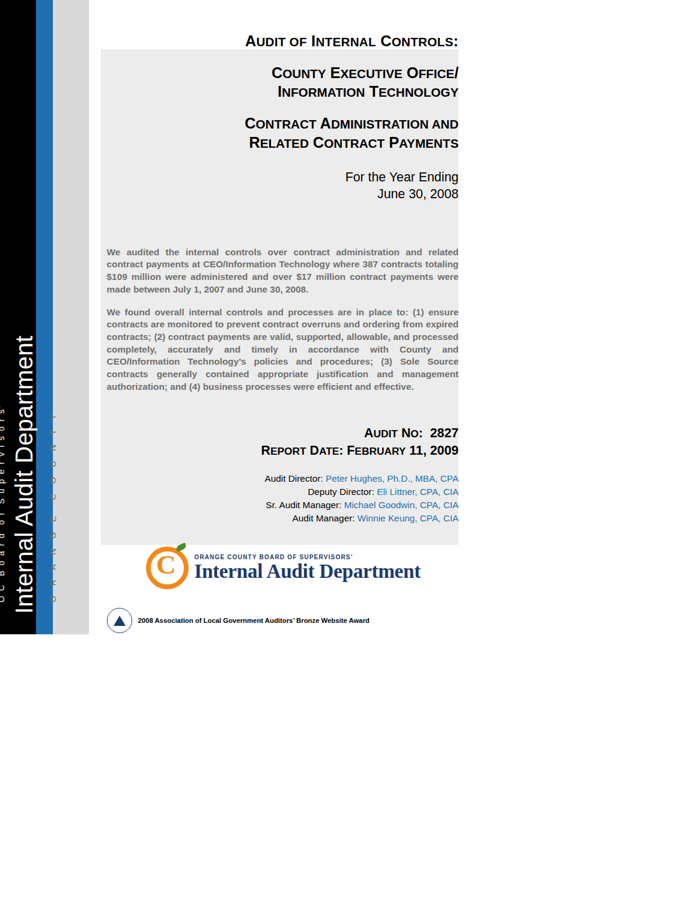O C B o a r d o f S u p e r v i s o r s’
Internal Audit Department
O R A N G E C O U N T Y
CITY
OF
COUNTY
CALIFORNIA
AUDIT OF INTERNAL CONTROLS:
COUNTY EXECUTIVE OFFICE/
INFORMATION TECHNOLOGY
CONTRACT ADMINISTRATION AND
RELATED CONTRACT PAYMENTS
For the Year Ending
June 30, 2008
We audited the internal controls over contract administration and related contract payments at CEO/Information Technology where 387 contracts totaling $109 million were administered and over $17 million contract payments were made between July 1, 2007 and June 30, 2008.
We found overall internal controls and processes are in place to: (1) ensure contracts are monitored to prevent contract overruns and ordering from expired contracts; (2) contract payments are valid, supported, allowable, and processed completely, accurately and timely in accordance with County and CEO/Information Technology’s policies and procedures; (3) Sole Source contracts generally contained appropriate justification and management authorization; and (4) business processes were efficient and effective.
AUDIT NO: 2827
REPORT DATE: FEBRUARY 11, 2009
Audit Director: Peter Hughes, Ph.D., MBA, CPA
Deputy Director: Eli Littner, CPA, CIA
Sr. Audit Manager: Michael Goodwin, CPA, CIA
Audit Manager: Winnie Keung, CPA, CIA
C
ORANGE COUNTY BOARD OF SUPERVISORS’
Internal Audit Department
2008 Association of Local Government Auditors’ Bronze Website Award
2005 Institute of Internal Auditors’ Award for Recognition of
Commitment to Professional Excellence, Quality, and Outreach